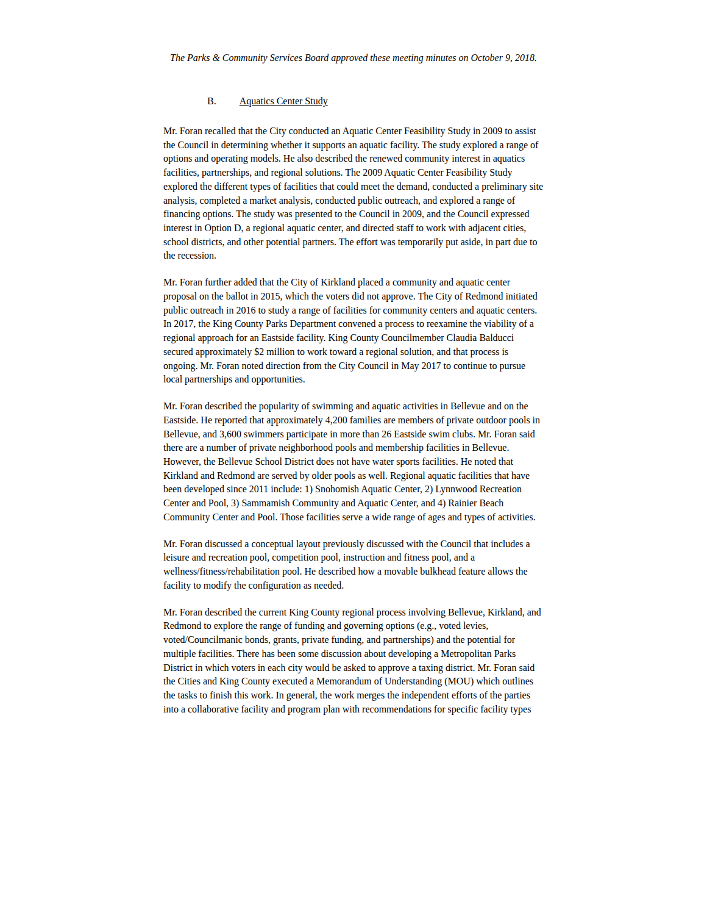The Parks & Community Services Board approved these meeting minutes on October 9, 2018.
B. Aquatics Center Study
Mr. Foran recalled that the City conducted an Aquatic Center Feasibility Study in 2009 to assist the Council in determining whether it supports an aquatic facility. The study explored a range of options and operating models. He also described the renewed community interest in aquatics facilities, partnerships, and regional solutions. The 2009 Aquatic Center Feasibility Study explored the different types of facilities that could meet the demand, conducted a preliminary site analysis, completed a market analysis, conducted public outreach, and explored a range of financing options. The study was presented to the Council in 2009, and the Council expressed interest in Option D, a regional aquatic center, and directed staff to work with adjacent cities, school districts, and other potential partners. The effort was temporarily put aside, in part due to the recession.
Mr. Foran further added that the City of Kirkland placed a community and aquatic center proposal on the ballot in 2015, which the voters did not approve. The City of Redmond initiated public outreach in 2016 to study a range of facilities for community centers and aquatic centers. In 2017, the King County Parks Department convened a process to reexamine the viability of a regional approach for an Eastside facility. King County Councilmember Claudia Balducci secured approximately $2 million to work toward a regional solution, and that process is ongoing. Mr. Foran noted direction from the City Council in May 2017 to continue to pursue local partnerships and opportunities.
Mr. Foran described the popularity of swimming and aquatic activities in Bellevue and on the Eastside. He reported that approximately 4,200 families are members of private outdoor pools in Bellevue, and 3,600 swimmers participate in more than 26 Eastside swim clubs. Mr. Foran said there are a number of private neighborhood pools and membership facilities in Bellevue. However, the Bellevue School District does not have water sports facilities. He noted that Kirkland and Redmond are served by older pools as well. Regional aquatic facilities that have been developed since 2011 include: 1) Snohomish Aquatic Center, 2) Lynnwood Recreation Center and Pool, 3) Sammamish Community and Aquatic Center, and 4) Rainier Beach Community Center and Pool. Those facilities serve a wide range of ages and types of activities.
Mr. Foran discussed a conceptual layout previously discussed with the Council that includes a leisure and recreation pool, competition pool, instruction and fitness pool, and a wellness/fitness/rehabilitation pool. He described how a movable bulkhead feature allows the facility to modify the configuration as needed.
Mr. Foran described the current King County regional process involving Bellevue, Kirkland, and Redmond to explore the range of funding and governing options (e.g., voted levies, voted/Councilmanic bonds, grants, private funding, and partnerships) and the potential for multiple facilities. There has been some discussion about developing a Metropolitan Parks District in which voters in each city would be asked to approve a taxing district. Mr. Foran said the Cities and King County executed a Memorandum of Understanding (MOU) which outlines the tasks to finish this work. In general, the work merges the independent efforts of the parties into a collaborative facility and program plan with recommendations for specific facility types